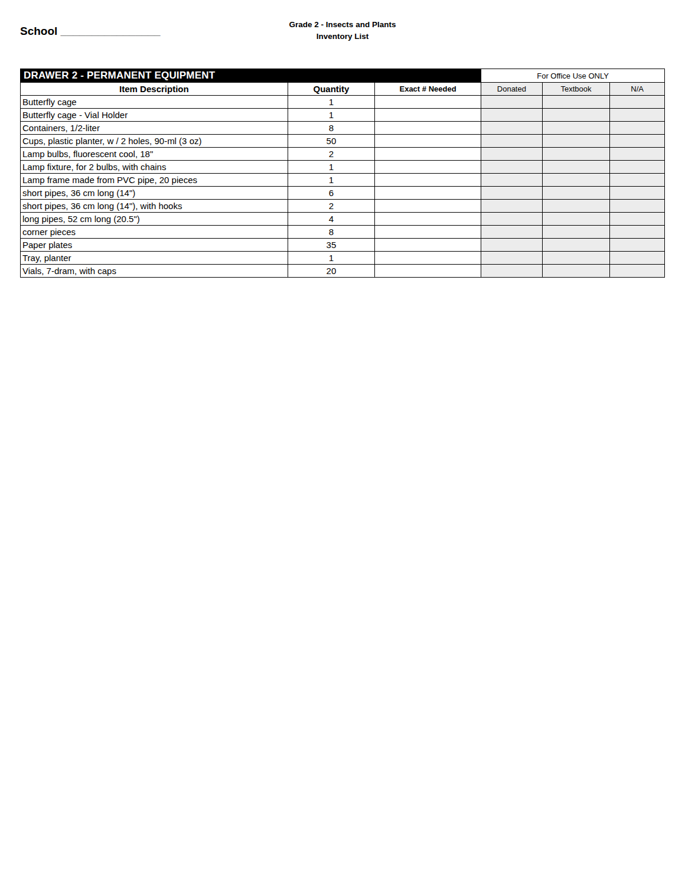School ________________
Grade 2 - Insects and Plants
Inventory List
| DRAWER 2 - PERMANENT EQUIPMENT | For Office Use ONLY |
| Item Description | Quantity | Exact # Needed | Donated | Textbook | N/A |
| Butterfly cage | 1 | | | | |
| Butterfly cage - Vial Holder | 1 | | | | |
| Containers, 1/2-liter | 8 | | | | |
| Cups, plastic planter, w / 2 holes, 90-ml (3 oz) | 50 | | | | |
| Lamp bulbs, fluorescent cool, 18" | 2 | | | | |
| Lamp fixture, for 2 bulbs, with chains | 1 | | | | |
| Lamp frame made from PVC pipe, 20 pieces | 1 | | | | |
| short pipes, 36 cm long (14") | 6 | | | | |
| short pipes, 36 cm long (14"), with hooks | 2 | | | | |
| long pipes, 52 cm long (20.5") | 4 | | | | |
| corner pieces | 8 | | | | |
| Paper plates | 35 | | | | |
| Tray, planter | 1 | | | | |
| Vials, 7-dram, with caps | 20 | | | | |